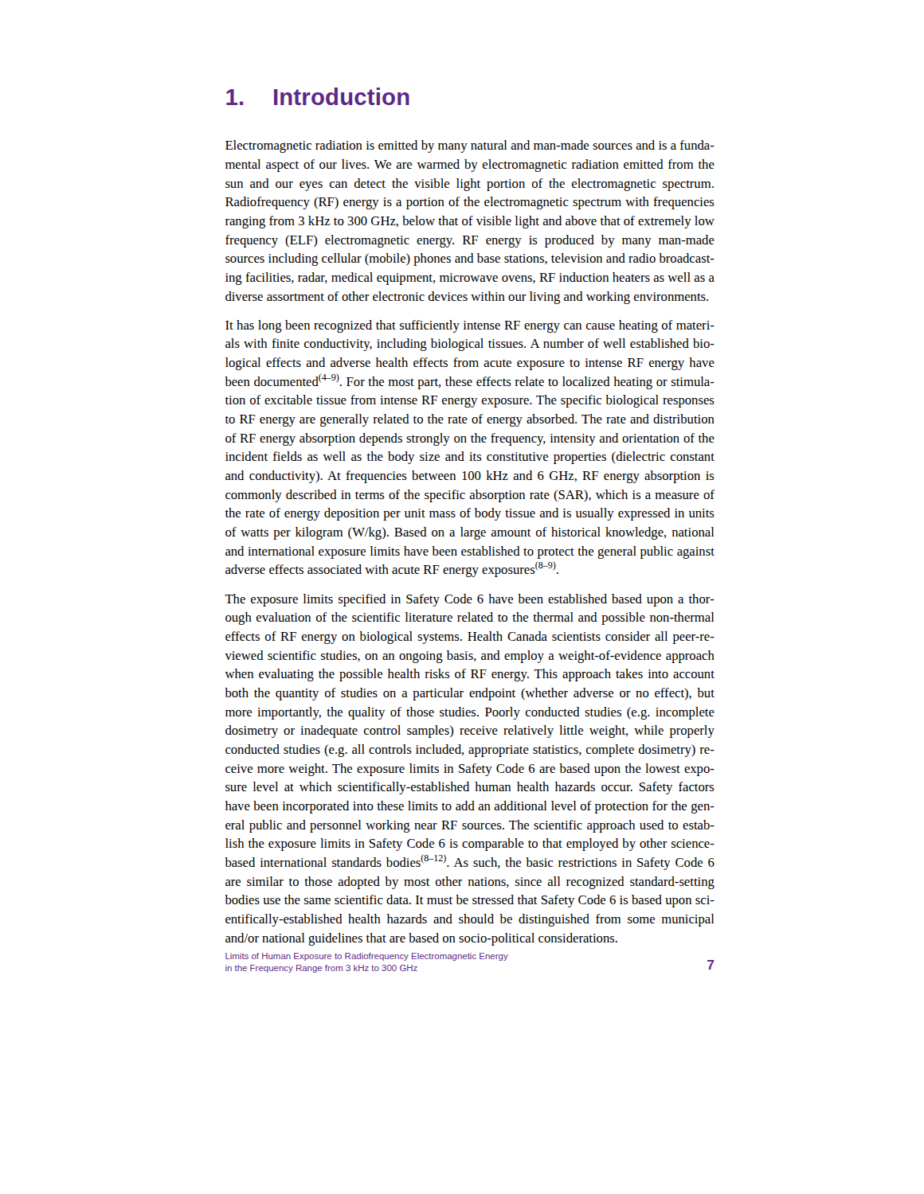1. Introduction
Electromagnetic radiation is emitted by many natural and man-made sources and is a fundamental aspect of our lives. We are warmed by electromagnetic radiation emitted from the sun and our eyes can detect the visible light portion of the electromagnetic spectrum. Radiofrequency (RF) energy is a portion of the electromagnetic spectrum with frequencies ranging from 3 kHz to 300 GHz, below that of visible light and above that of extremely low frequency (ELF) electromagnetic energy. RF energy is produced by many man-made sources including cellular (mobile) phones and base stations, television and radio broadcasting facilities, radar, medical equipment, microwave ovens, RF induction heaters as well as a diverse assortment of other electronic devices within our living and working environments.
It has long been recognized that sufficiently intense RF energy can cause heating of materials with finite conductivity, including biological tissues. A number of well established biological effects and adverse health effects from acute exposure to intense RF energy have been documented(4–9). For the most part, these effects relate to localized heating or stimulation of excitable tissue from intense RF energy exposure. The specific biological responses to RF energy are generally related to the rate of energy absorbed. The rate and distribution of RF energy absorption depends strongly on the frequency, intensity and orientation of the incident fields as well as the body size and its constitutive properties (dielectric constant and conductivity). At frequencies between 100 kHz and 6 GHz, RF energy absorption is commonly described in terms of the specific absorption rate (SAR), which is a measure of the rate of energy deposition per unit mass of body tissue and is usually expressed in units of watts per kilogram (W/kg). Based on a large amount of historical knowledge, national and international exposure limits have been established to protect the general public against adverse effects associated with acute RF energy exposures(8–9).
The exposure limits specified in Safety Code 6 have been established based upon a thorough evaluation of the scientific literature related to the thermal and possible non-thermal effects of RF energy on biological systems. Health Canada scientists consider all peer-reviewed scientific studies, on an ongoing basis, and employ a weight-of-evidence approach when evaluating the possible health risks of RF energy. This approach takes into account both the quantity of studies on a particular endpoint (whether adverse or no effect), but more importantly, the quality of those studies. Poorly conducted studies (e.g. incomplete dosimetry or inadequate control samples) receive relatively little weight, while properly conducted studies (e.g. all controls included, appropriate statistics, complete dosimetry) receive more weight. The exposure limits in Safety Code 6 are based upon the lowest exposure level at which scientifically-established human health hazards occur. Safety factors have been incorporated into these limits to add an additional level of protection for the general public and personnel working near RF sources. The scientific approach used to establish the exposure limits in Safety Code 6 is comparable to that employed by other science-based international standards bodies(8–12). As such, the basic restrictions in Safety Code 6 are similar to those adopted by most other nations, since all recognized standard-setting bodies use the same scientific data. It must be stressed that Safety Code 6 is based upon scientifically-established health hazards and should be distinguished from some municipal and/or national guidelines that are based on socio-political considerations.
Limits of Human Exposure to Radiofrequency Electromagnetic Energy
in the Frequency Range from 3 kHz to 300 GHz
7